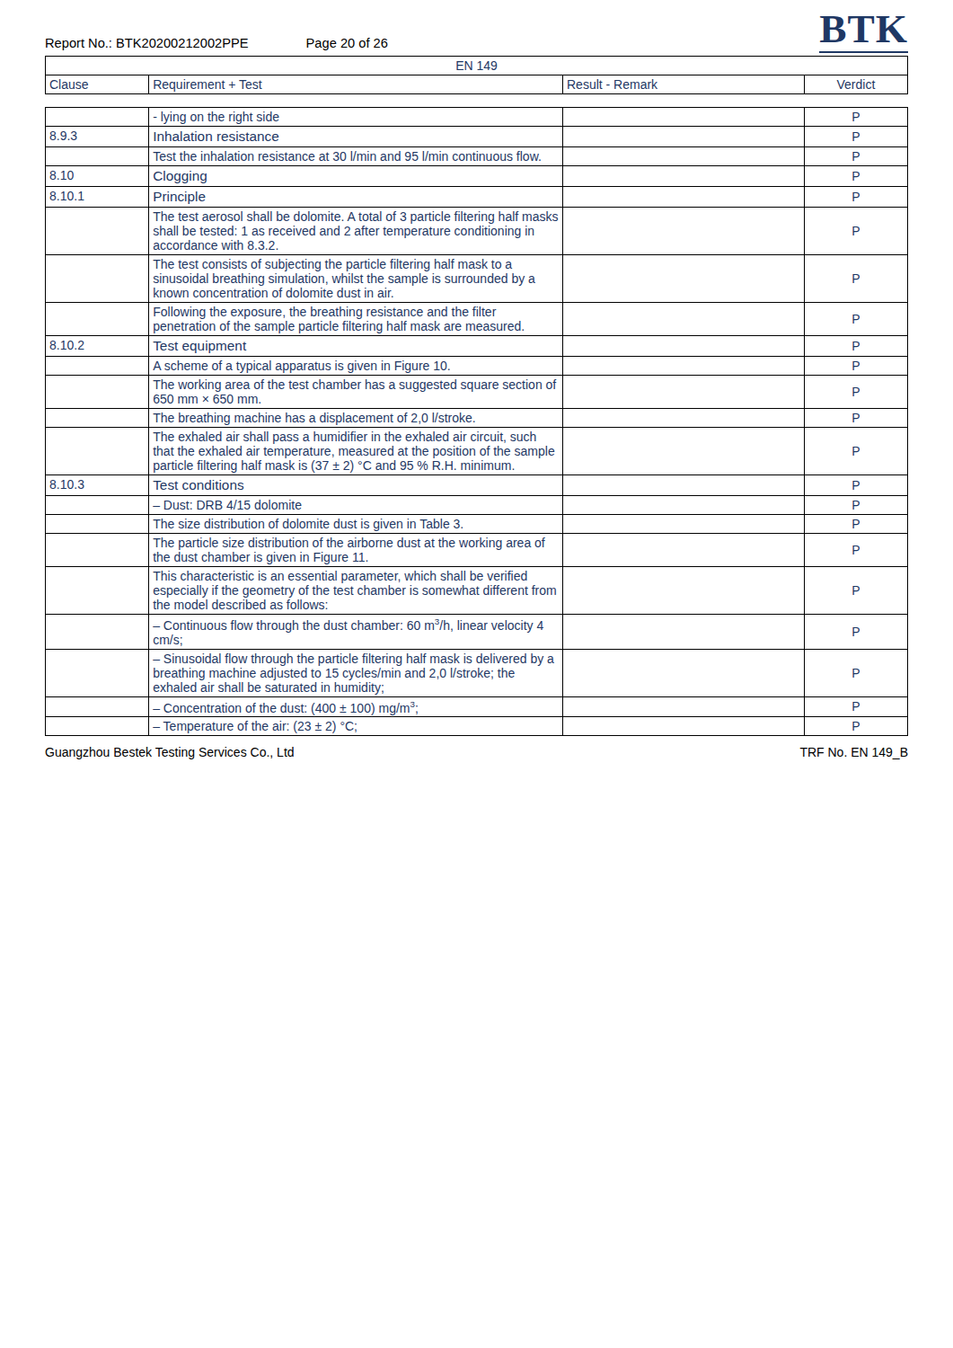BTK
Report No.: BTK20200212002PPE Page 20 of 26
| EN 149 |
| Clause | Requirement + Test | Result - Remark | Verdict |
| | - lying on the right side | | P |
| 8.9.3 | Inhalation resistance | | P |
| | Test the inhalation resistance at 30 l/min and 95 l/min continuous flow. | | P |
| 8.10 | Clogging | | P |
| 8.10.1 | Principle | | P |
| | The test aerosol shall be dolomite. A total of 3 particle filtering half masks shall be tested: 1 as received and 2 after temperature conditioning in accordance with 8.3.2. | | P |
| | The test consists of subjecting the particle filtering half mask to a sinusoidal breathing simulation, whilst the sample is surrounded by a known concentration of dolomite dust in air. | | P |
| | Following the exposure, the breathing resistance and the filter penetration of the sample particle filtering half mask are measured. | | P |
| 8.10.2 | Test equipment | | P |
| | A scheme of a typical apparatus is given in Figure 10. | | P |
| | The working area of the test chamber has a suggested square section of 650 mm × 650 mm. | | P |
| | The breathing machine has a displacement of 2,0 l/stroke. | | P |
| | The exhaled air shall pass a humidifier in the exhaled air circuit, such that the exhaled air temperature, measured at the position of the sample particle filtering half mask is (37 ± 2) °C and 95 % R.H. minimum. | | P |
| 8.10.3 | Test conditions | | P |
| | – Dust: DRB 4/15 dolomite | | P |
| | The size distribution of dolomite dust is given in Table 3. | | P |
| | The particle size distribution of the airborne dust at the working area of the dust chamber is given in Figure 11. | | P |
| | This characteristic is an essential parameter, which shall be verified especially if the geometry of the test chamber is somewhat different from the model described as follows: | | P |
| | – Continuous flow through the dust chamber: 60 m 3 /h, linear velocity 4 cm/s; | | P |
| | – Sinusoidal flow through the particle filtering half mask is delivered by a breathing machine adjusted to 15 cycles/min and 2,0 l/stroke; the exhaled air shall be saturated in humidity; | | P |
| | – Concentration of the dust: (400 ± 100) mg/m 3 ; | | P |
| | – Temperature of the air: (23 ± 2) °C; | | P |
Guangzhou Bestek Testing Services Co., Ltd
TRF No. EN 149_B